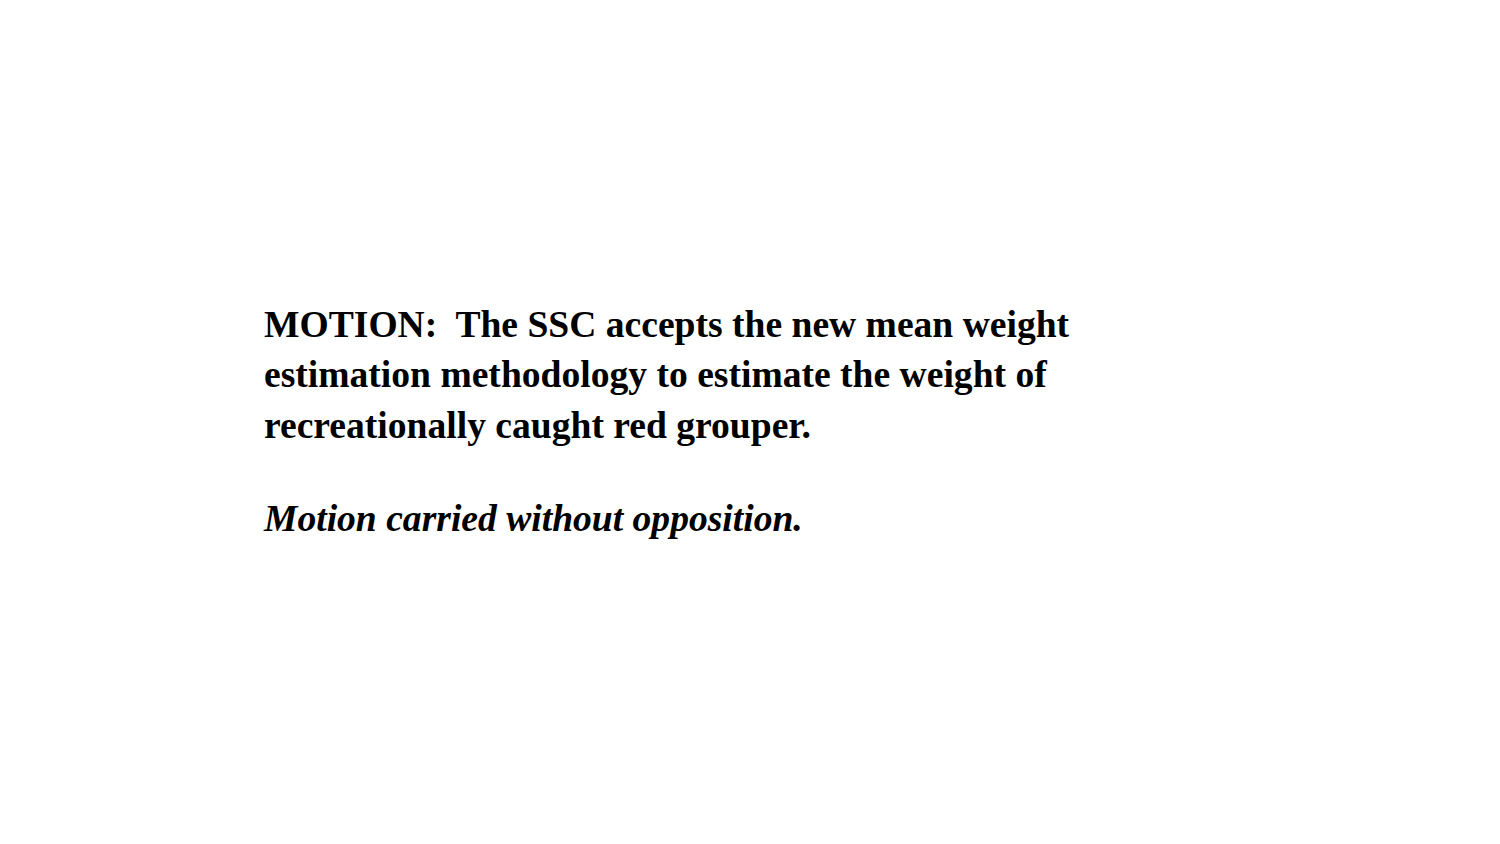MOTION: The SSC accepts the new mean weight estimation methodology to estimate the weight of recreationally caught red grouper.
Motion carried without opposition.